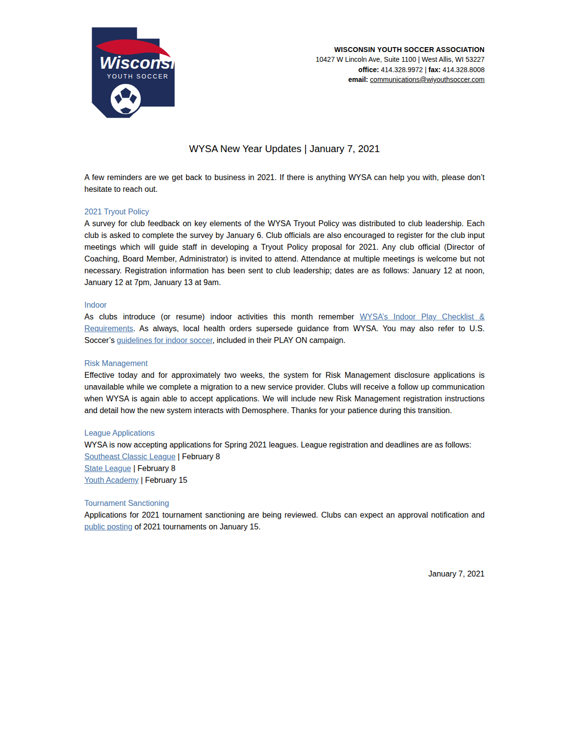WISCONSIN YOUTH SOCCER ASSOCIATION
10427 W Lincoln Ave, Suite 1100 | West Allis, WI 53227
office: 414.328.9972 | fax: 414.328.8008
email: communications@wiyouthsoccer.com
WYSA New Year Updates | January 7, 2021
A few reminders are we get back to business in 2021. If there is anything WYSA can help you with, please don’t hesitate to reach out.
2021 Tryout Policy
A survey for club feedback on key elements of the WYSA Tryout Policy was distributed to club leadership. Each club is asked to complete the survey by January 6. Club officials are also encouraged to register for the club input meetings which will guide staff in developing a Tryout Policy proposal for 2021. Any club official (Director of Coaching, Board Member, Administrator) is invited to attend. Attendance at multiple meetings is welcome but not necessary. Registration information has been sent to club leadership; dates are as follows: January 12 at noon, January 12 at 7pm, January 13 at 9am.
Indoor
As clubs introduce (or resume) indoor activities this month remember WYSA’s Indoor Play Checklist & Requirements. As always, local health orders supersede guidance from WYSA. You may also refer to U.S. Soccer’s guidelines for indoor soccer, included in their PLAY ON campaign.
Risk Management
Effective today and for approximately two weeks, the system for Risk Management disclosure applications is unavailable while we complete a migration to a new service provider. Clubs will receive a follow up communication when WYSA is again able to accept applications. We will include new Risk Management registration instructions and detail how the new system interacts with Demosphere. Thanks for your patience during this transition.
League Applications
WYSA is now accepting applications for Spring 2021 leagues. League registration and deadlines are as follows:
Southeast Classic League | February 8
State League | February 8
Youth Academy | February 15
Tournament Sanctioning
Applications for 2021 tournament sanctioning are being reviewed. Clubs can expect an approval notification and public posting of 2021 tournaments on January 15.
January 7, 2021